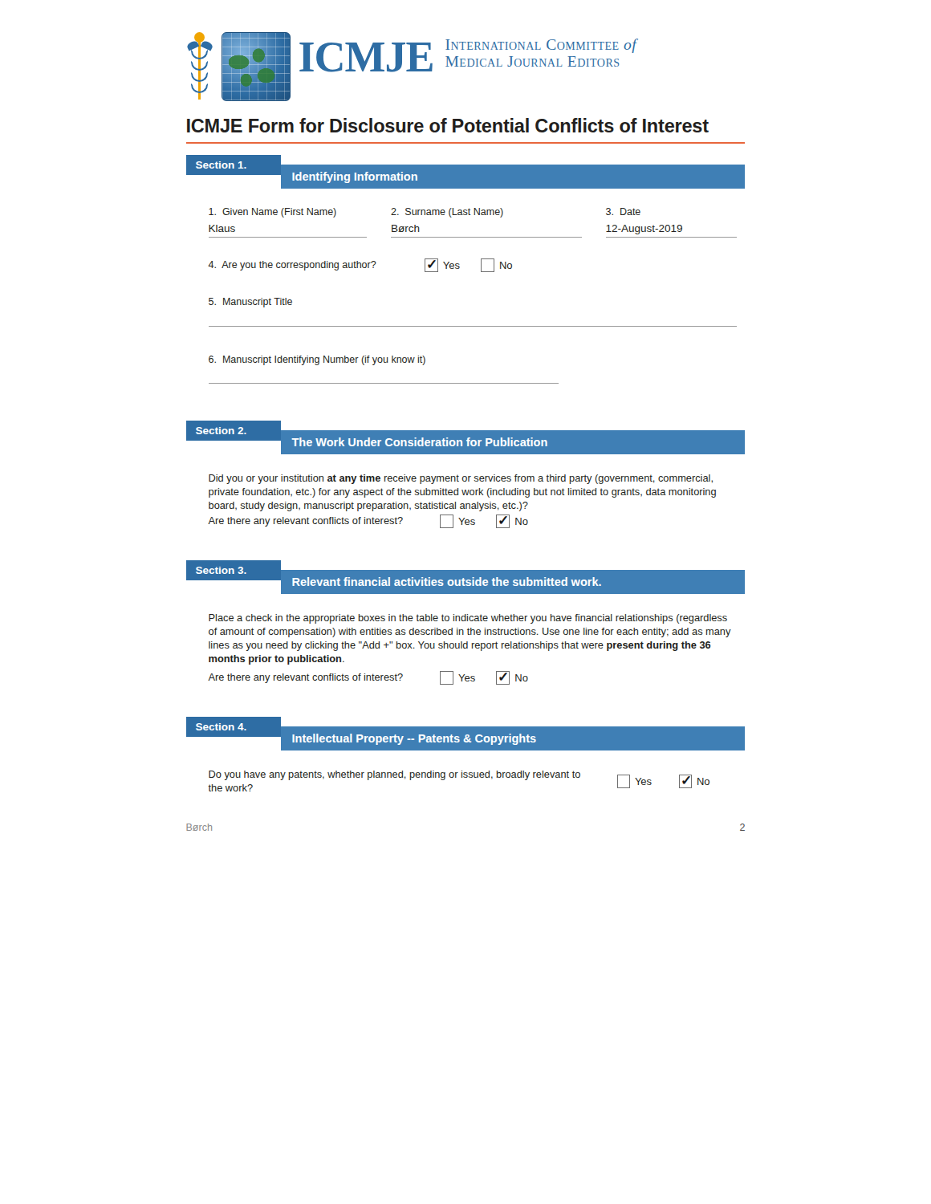ICMJE
International Committee of
Medical Journal Editors
ICMJE Form for Disclosure of Potential Conflicts of Interest
Section 1.
Identifying Information
1. Given Name (First Name)
Klaus
2. Surname (Last Name)
Børch
3. Date
12-August-2019
4. Are you the corresponding author?
Yes No
5. Manuscript Title
6. Manuscript Identifying Number (if you know it)
Section 2.
The Work Under Consideration for Publication
Did you or your institution at any time receive payment or services from a third party (government, commercial, private foundation, etc.) for any aspect of the submitted work (including but not limited to grants, data monitoring board, study design, manuscript preparation, statistical analysis, etc.)?
Are there any relevant conflicts of interest? Yes No
Section 3.
Relevant financial activities outside the submitted work.
Place a check in the appropriate boxes in the table to indicate whether you have financial relationships (regardless of amount of compensation) with entities as described in the instructions. Use one line for each entity; add as many lines as you need by clicking the "Add +" box. You should report relationships that were present during the 36 months prior to publication.
Are there any relevant conflicts of interest? Yes No
Section 4.
Intellectual Property -- Patents & Copyrights
Do you have any patents, whether planned, pending or issued, broadly relevant to the work? Yes No
Børch
2